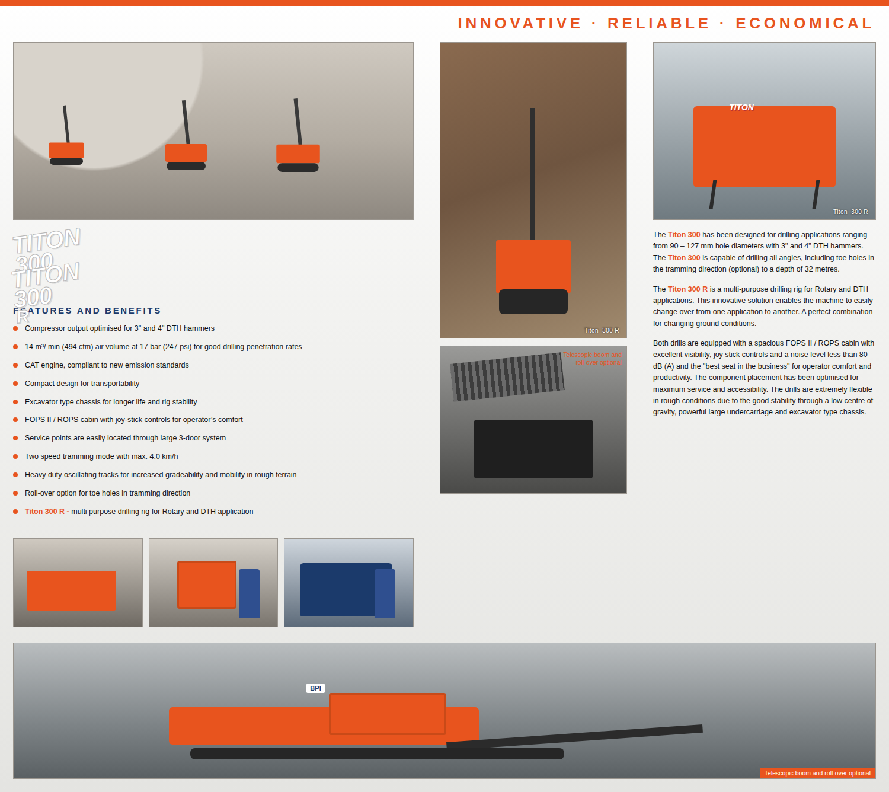Innovative · Reliable · Economical
TITON 300
TITON 300R
Features and Benefits
Compressor output optimised for 3" and 4" DTH hammers
14 m³/ min (494 cfm) air volume at 17 bar (247 psi) for good drilling penetration rates
CAT engine, compliant to new emission standards
Compact design for transportability
Excavator type chassis for longer life and rig stability
FOPS II / ROPS cabin with joy-stick controls for operator’s comfort
Service points are easily located through large 3-door system
Two speed tramming mode with max. 4.0 km/h
Heavy duty oscillating tracks for increased gradeability and mobility in rough terrain
Roll-over option for toe holes in tramming direction
Titon 300 R - multi purpose drilling rig for Rotary and DTH application
Titon 300 R
Telescopic boom and
roll-over optional
TITON
Titon 300 R
The Titon 300 has been designed for drilling applications ranging from 90 – 127 mm hole diameters with 3" and 4" DTH hammers. The Titon 300 is capable of drilling all angles, including toe holes in the tramming direction (optional) to a depth of 32 metres.
The Titon 300 R is a multi-purpose drilling rig for Rotary and DTH applications. This innovative solution enables the machine to easily change over from one application to another. A perfect combination for changing ground conditions.
Both drills are equipped with a spacious FOPS II / ROPS cabin with excellent visibility, joy stick controls and a noise level less than 80 dB (A) and the "best seat in the business" for operator comfort and productivity. The component placement has been optimised for maximum service and accessibility. The drills are extremely flexible in rough conditions due to the good stability through a low centre of gravity, powerful large undercarriage and excavator type chassis.
BPI
Telescopic boom and roll-over optional